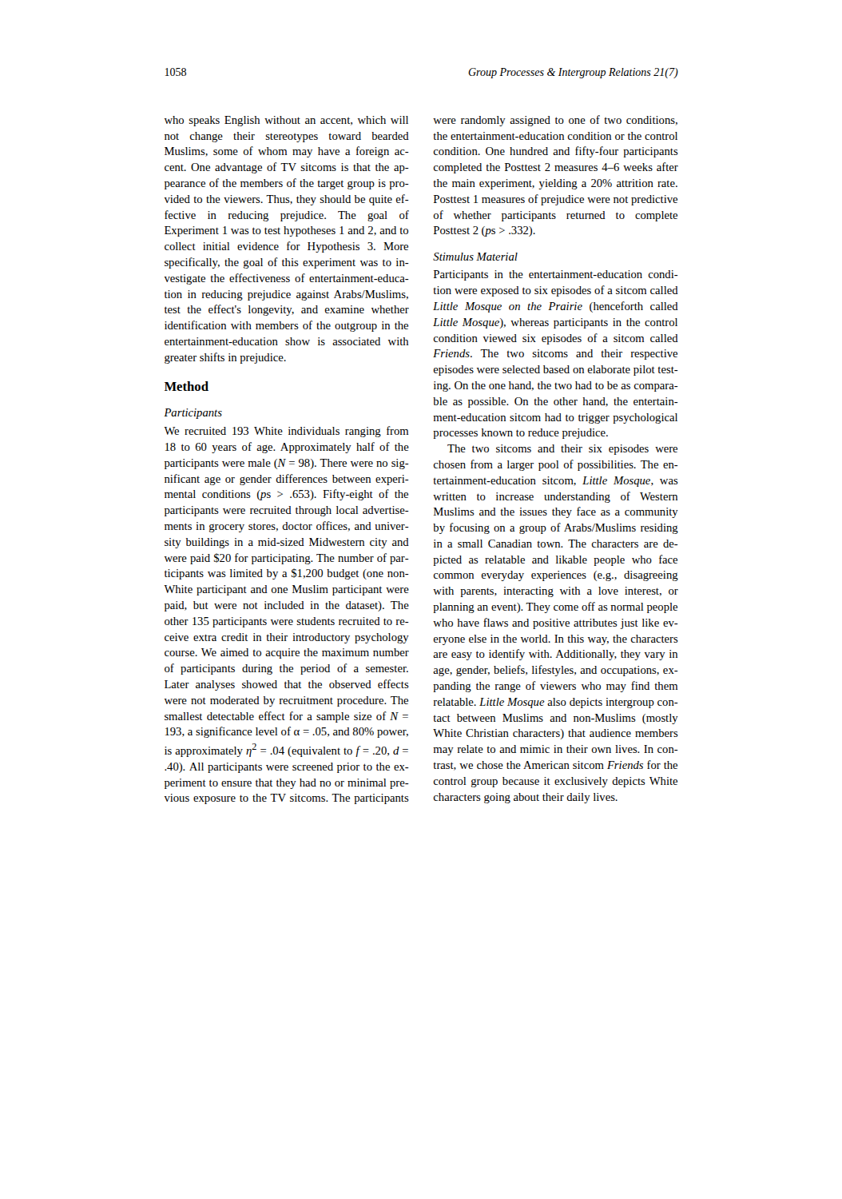1058 Group Processes & Intergroup Relations 21(7)
who speaks English without an accent, which will not change their stereotypes toward bearded Muslims, some of whom may have a foreign accent. One advantage of TV sitcoms is that the appearance of the members of the target group is provided to the viewers. Thus, they should be quite effective in reducing prejudice. The goal of Experiment 1 was to test hypotheses 1 and 2, and to collect initial evidence for Hypothesis 3. More specifically, the goal of this experiment was to investigate the effectiveness of entertainment-education in reducing prejudice against Arabs/Muslims, test the effect's longevity, and examine whether identification with members of the outgroup in the entertainment-education show is associated with greater shifts in prejudice.
Method
Participants
We recruited 193 White individuals ranging from 18 to 60 years of age. Approximately half of the participants were male (N = 98). There were no significant age or gender differences between experimental conditions (ps > .653). Fifty-eight of the participants were recruited through local advertisements in grocery stores, doctor offices, and university buildings in a mid-sized Midwestern city and were paid $20 for participating. The number of participants was limited by a $1,200 budget (one non-White participant and one Muslim participant were paid, but were not included in the dataset). The other 135 participants were students recruited to receive extra credit in their introductory psychology course. We aimed to acquire the maximum number of participants during the period of a semester. Later analyses showed that the observed effects were not moderated by recruitment procedure. The smallest detectable effect for a sample size of N = 193, a significance level of α = .05, and 80% power, is approximately η2 = .04 (equivalent to f = .20, d = .40). All participants were screened prior to the experiment to ensure that they had no or minimal previous exposure to the TV sitcoms. The participants were randomly assigned to one of two conditions, the entertainment-education condition or the control condition. One hundred and fifty-four participants completed the Posttest 2 measures 4–6 weeks after the main experiment, yielding a 20% attrition rate. Posttest 1 measures of prejudice were not predictive of whether participants returned to complete Posttest 2 (ps > .332).
Stimulus Material
Participants in the entertainment-education condition were exposed to six episodes of a sitcom called Little Mosque on the Prairie (henceforth called Little Mosque), whereas participants in the control condition viewed six episodes of a sitcom called Friends. The two sitcoms and their respective episodes were selected based on elaborate pilot testing. On the one hand, the two had to be as comparable as possible. On the other hand, the entertainment-education sitcom had to trigger psychological processes known to reduce prejudice.
The two sitcoms and their six episodes were chosen from a larger pool of possibilities. The entertainment-education sitcom, Little Mosque, was written to increase understanding of Western Muslims and the issues they face as a community by focusing on a group of Arabs/Muslims residing in a small Canadian town. The characters are depicted as relatable and likable people who face common everyday experiences (e.g., disagreeing with parents, interacting with a love interest, or planning an event). They come off as normal people who have flaws and positive attributes just like everyone else in the world. In this way, the characters are easy to identify with. Additionally, they vary in age, gender, beliefs, lifestyles, and occupations, expanding the range of viewers who may find them relatable. Little Mosque also depicts intergroup contact between Muslims and non-Muslims (mostly White Christian characters) that audience members may relate to and mimic in their own lives. In contrast, we chose the American sitcom Friends for the control group because it exclusively depicts White characters going about their daily lives.